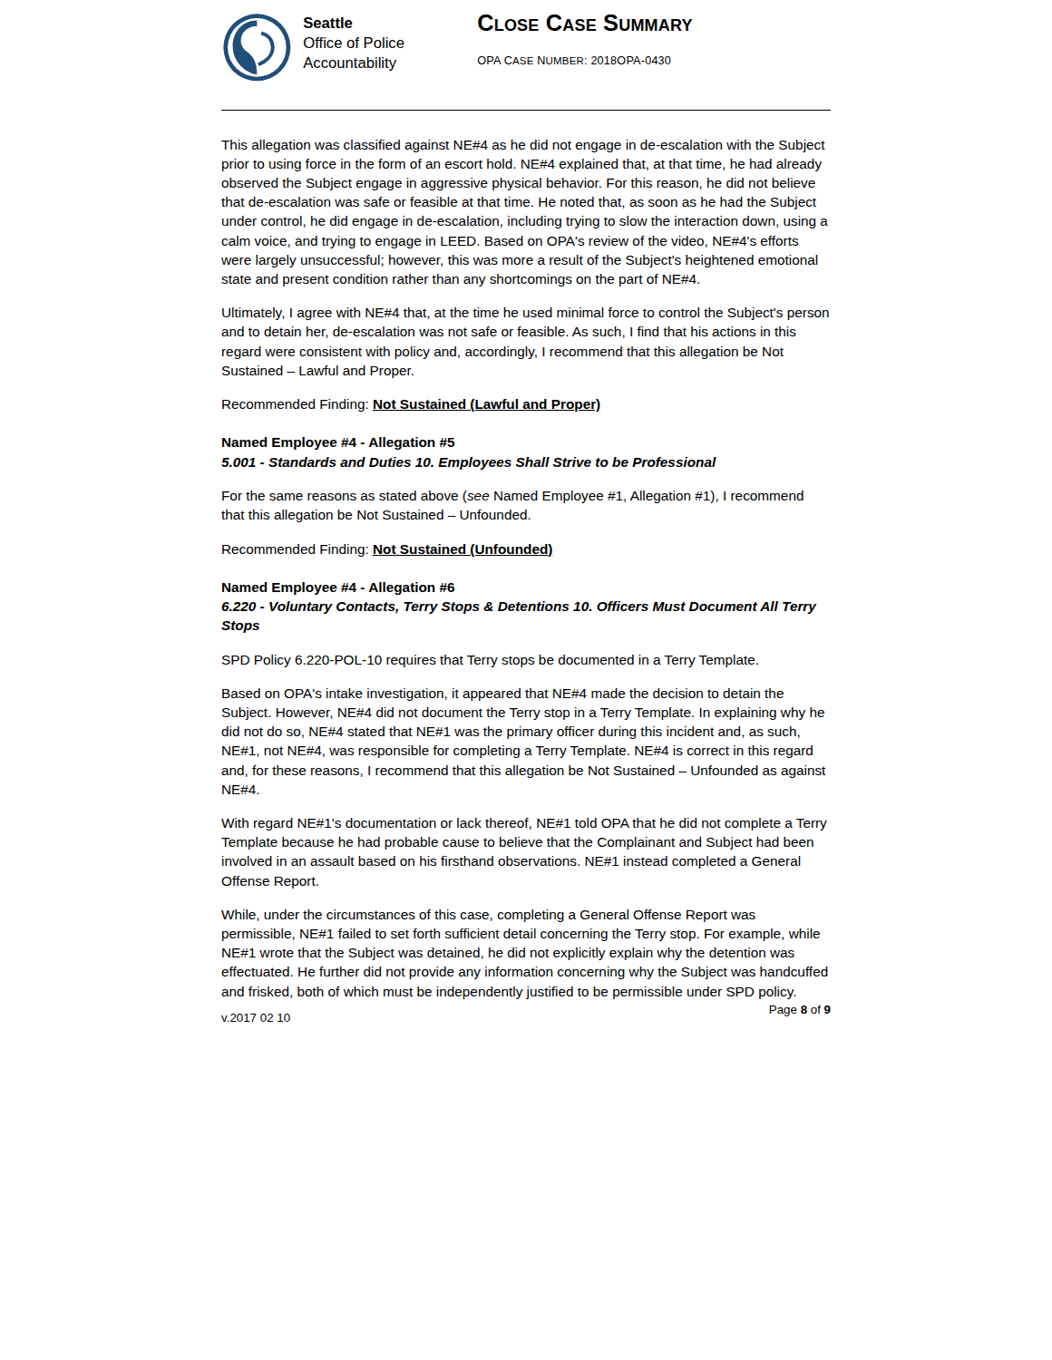Seattle
Office of Police
Accountability
Close Case Summary
OPA CASE NUMBER: 2018OPA-0430
This allegation was classified against NE#4 as he did not engage in de-escalation with the Subject prior to using force in the form of an escort hold. NE#4 explained that, at that time, he had already observed the Subject engage in aggressive physical behavior. For this reason, he did not believe that de-escalation was safe or feasible at that time. He noted that, as soon as he had the Subject under control, he did engage in de-escalation, including trying to slow the interaction down, using a calm voice, and trying to engage in LEED. Based on OPA's review of the video, NE#4's efforts were largely unsuccessful; however, this was more a result of the Subject's heightened emotional state and present condition rather than any shortcomings on the part of NE#4.
Ultimately, I agree with NE#4 that, at the time he used minimal force to control the Subject's person and to detain her, de-escalation was not safe or feasible. As such, I find that his actions in this regard were consistent with policy and, accordingly, I recommend that this allegation be Not Sustained – Lawful and Proper.
Recommended Finding: Not Sustained (Lawful and Proper)
Named Employee #4 - Allegation #5
5.001 - Standards and Duties 10. Employees Shall Strive to be Professional
For the same reasons as stated above (see Named Employee #1, Allegation #1), I recommend that this allegation be Not Sustained – Unfounded.
Recommended Finding: Not Sustained (Unfounded)
Named Employee #4 - Allegation #6
6.220 - Voluntary Contacts, Terry Stops & Detentions 10. Officers Must Document All Terry Stops
SPD Policy 6.220-POL-10 requires that Terry stops be documented in a Terry Template.
Based on OPA's intake investigation, it appeared that NE#4 made the decision to detain the Subject. However, NE#4 did not document the Terry stop in a Terry Template. In explaining why he did not do so, NE#4 stated that NE#1 was the primary officer during this incident and, as such, NE#1, not NE#4, was responsible for completing a Terry Template. NE#4 is correct in this regard and, for these reasons, I recommend that this allegation be Not Sustained – Unfounded as against NE#4.
With regard NE#1's documentation or lack thereof, NE#1 told OPA that he did not complete a Terry Template because he had probable cause to believe that the Complainant and Subject had been involved in an assault based on his firsthand observations. NE#1 instead completed a General Offense Report.
While, under the circumstances of this case, completing a General Offense Report was permissible, NE#1 failed to set forth sufficient detail concerning the Terry stop. For example, while NE#1 wrote that the Subject was detained, he did not explicitly explain why the detention was effectuated. He further did not provide any information concerning why the Subject was handcuffed and frisked, both of which must be independently justified to be permissible under SPD policy.
v.2017 02 10
Page 8 of 9